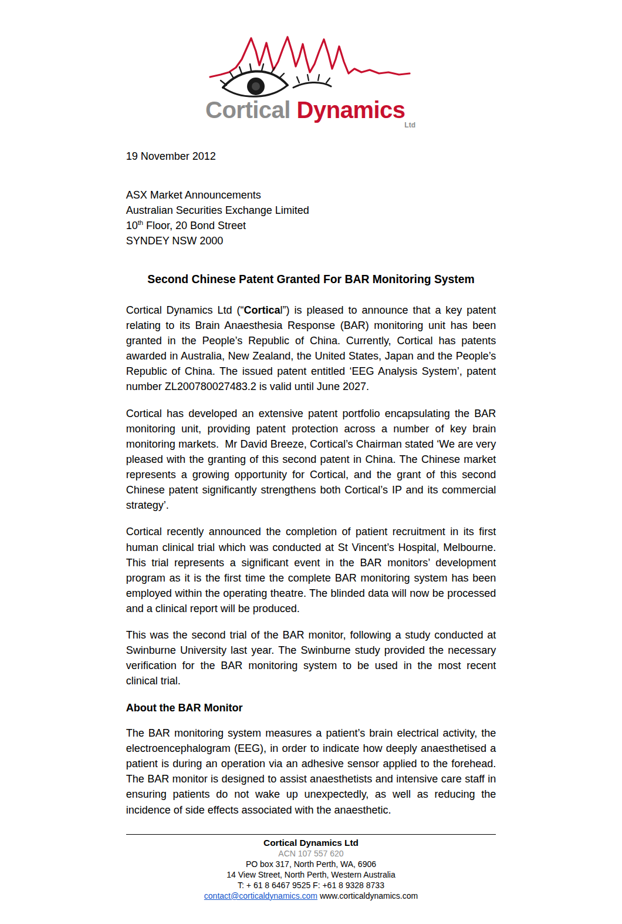Cortical Dynamics
Ltd
19 November 2012
ASX Market Announcements
Australian Securities Exchange Limited
10th Floor, 20 Bond Street
SYNDEY NSW 2000
Second Chinese Patent Granted For BAR Monitoring System
Cortical Dynamics Ltd (“Cortical”) is pleased to announce that a key patent relating to its Brain Anaesthesia Response (BAR) monitoring unit has been granted in the People’s Republic of China. Currently, Cortical has patents awarded in Australia, New Zealand, the United States, Japan and the People’s Republic of China. The issued patent entitled ‘EEG Analysis System’, patent number ZL200780027483.2 is valid until June 2027.
Cortical has developed an extensive patent portfolio encapsulating the BAR monitoring unit, providing patent protection across a number of key brain monitoring markets. Mr David Breeze, Cortical’s Chairman stated ‘We are very pleased with the granting of this second patent in China. The Chinese market represents a growing opportunity for Cortical, and the grant of this second Chinese patent significantly strengthens both Cortical’s IP and its commercial strategy’.
Cortical recently announced the completion of patient recruitment in its first human clinical trial which was conducted at St Vincent’s Hospital, Melbourne. This trial represents a significant event in the BAR monitors’ development program as it is the first time the complete BAR monitoring system has been employed within the operating theatre. The blinded data will now be processed and a clinical report will be produced.
This was the second trial of the BAR monitor, following a study conducted at Swinburne University last year. The Swinburne study provided the necessary verification for the BAR monitoring system to be used in the most recent clinical trial.
About the BAR Monitor
The BAR monitoring system measures a patient’s brain electrical activity, the electroencephalogram (EEG), in order to indicate how deeply anaesthetised a patient is during an operation via an adhesive sensor applied to the forehead. The BAR monitor is designed to assist anaesthetists and intensive care staff in ensuring patients do not wake up unexpectedly, as well as reducing the incidence of side effects associated with the anaesthetic.
Cortical Dynamics Ltd
ACN 107 557 620
PO box 317, North Perth, WA, 6906
14 View Street, North Perth, Western Australia
T: + 61 8 6467 9525 F: +61 8 9328 8733
contact@corticaldynamics.com www.corticaldynamics.com